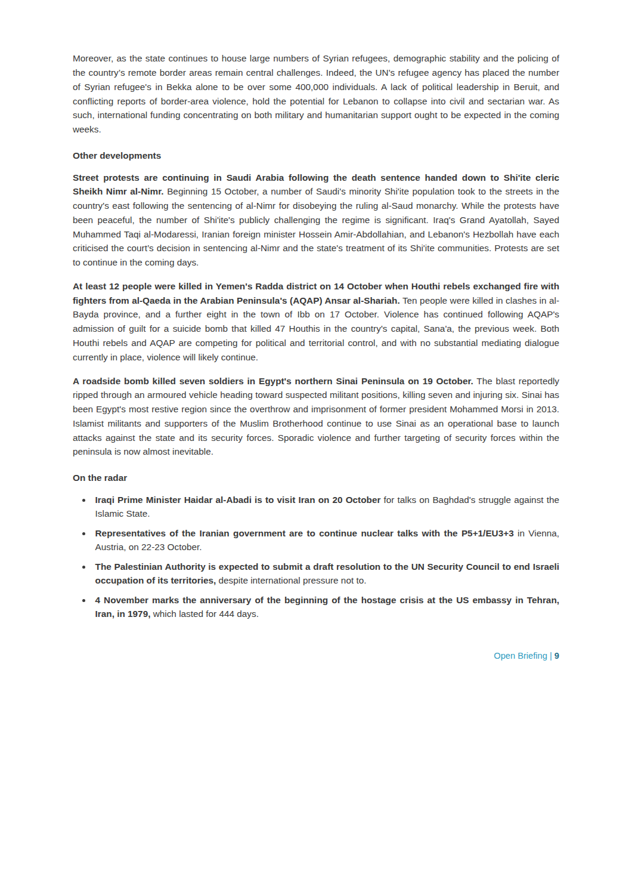Moreover, as the state continues to house large numbers of Syrian refugees, demographic stability and the policing of the country’s remote border areas remain central challenges. Indeed, the UN's refugee agency has placed the number of Syrian refugee's in Bekka alone to be over some 400,000 individuals. A lack of political leadership in Beruit, and conflicting reports of border-area violence, hold the potential for Lebanon to collapse into civil and sectarian war. As such, international funding concentrating on both military and humanitarian support ought to be expected in the coming weeks.
Other developments
Street protests are continuing in Saudi Arabia following the death sentence handed down to Shi'ite cleric Sheikh Nimr al-Nimr. Beginning 15 October, a number of Saudi's minority Shi'ite population took to the streets in the country's east following the sentencing of al-Nimr for disobeying the ruling al-Saud monarchy. While the protests have been peaceful, the number of Shi'ite's publicly challenging the regime is significant. Iraq's Grand Ayatollah, Sayed Muhammed Taqi al-Modaressi, Iranian foreign minister Hossein Amir-Abdollahian, and Lebanon's Hezbollah have each criticised the court’s decision in sentencing al-Nimr and the state's treatment of its Shi'ite communities. Protests are set to continue in the coming days.
At least 12 people were killed in Yemen's Radda district on 14 October when Houthi rebels exchanged fire with fighters from al-Qaeda in the Arabian Peninsula's (AQAP) Ansar al-Shariah. Ten people were killed in clashes in al-Bayda province, and a further eight in the town of Ibb on 17 October. Violence has continued following AQAP's admission of guilt for a suicide bomb that killed 47 Houthis in the country's capital, Sana'a, the previous week. Both Houthi rebels and AQAP are competing for political and territorial control, and with no substantial mediating dialogue currently in place, violence will likely continue.
A roadside bomb killed seven soldiers in Egypt's northern Sinai Peninsula on 19 October. The blast reportedly ripped through an armoured vehicle heading toward suspected militant positions, killing seven and injuring six. Sinai has been Egypt's most restive region since the overthrow and imprisonment of former president Mohammed Morsi in 2013. Islamist militants and supporters of the Muslim Brotherhood continue to use Sinai as an operational base to launch attacks against the state and its security forces. Sporadic violence and further targeting of security forces within the peninsula is now almost inevitable.
On the radar
Iraqi Prime Minister Haidar al-Abadi is to visit Iran on 20 October for talks on Baghdad's struggle against the Islamic State.
Representatives of the Iranian government are to continue nuclear talks with the P5+1/EU3+3 in Vienna, Austria, on 22-23 October.
The Palestinian Authority is expected to submit a draft resolution to the UN Security Council to end Israeli occupation of its territories, despite international pressure not to.
4 November marks the anniversary of the beginning of the hostage crisis at the US embassy in Tehran, Iran, in 1979, which lasted for 444 days.
Open Briefing | 9